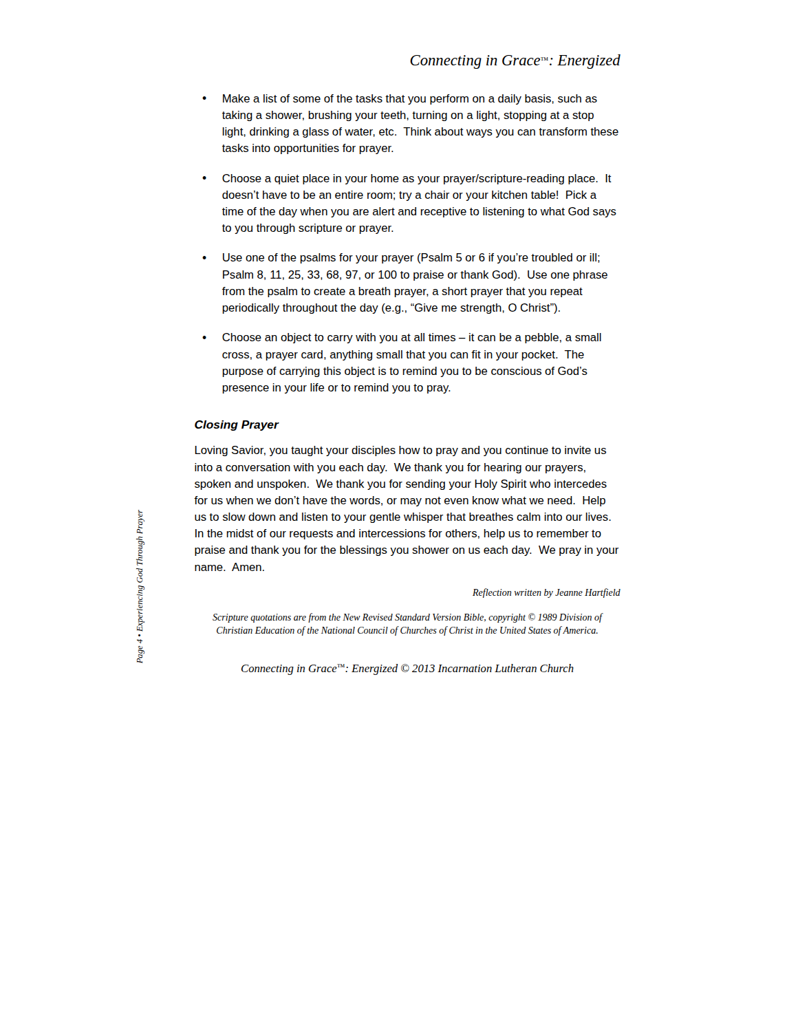Connecting in Grace™: Energized
Make a list of some of the tasks that you perform on a daily basis, such as taking a shower, brushing your teeth, turning on a light, stopping at a stop light, drinking a glass of water, etc. Think about ways you can transform these tasks into opportunities for prayer.
Choose a quiet place in your home as your prayer/scripture-reading place. It doesn’t have to be an entire room; try a chair or your kitchen table! Pick a time of the day when you are alert and receptive to listening to what God says to you through scripture or prayer.
Use one of the psalms for your prayer (Psalm 5 or 6 if you’re troubled or ill; Psalm 8, 11, 25, 33, 68, 97, or 100 to praise or thank God). Use one phrase from the psalm to create a breath prayer, a short prayer that you repeat periodically throughout the day (e.g., “Give me strength, O Christ”).
Choose an object to carry with you at all times – it can be a pebble, a small cross, a prayer card, anything small that you can fit in your pocket. The purpose of carrying this object is to remind you to be conscious of God’s presence in your life or to remind you to pray.
Closing Prayer
Loving Savior, you taught your disciples how to pray and you continue to invite us into a conversation with you each day. We thank you for hearing our prayers, spoken and unspoken. We thank you for sending your Holy Spirit who intercedes for us when we don’t have the words, or may not even know what we need. Help us to slow down and listen to your gentle whisper that breathes calm into our lives. In the midst of our requests and intercessions for others, help us to remember to praise and thank you for the blessings you shower on us each day. We pray in your name. Amen.
Page 4 • Experiencing God Through Prayer
Reflection written by Jeanne Hartfield
Scripture quotations are from the New Revised Standard Version Bible, copyright © 1989 Division of Christian Education of the National Council of Churches of Christ in the United States of America.
Connecting in Grace™: Energized © 2013 Incarnation Lutheran Church